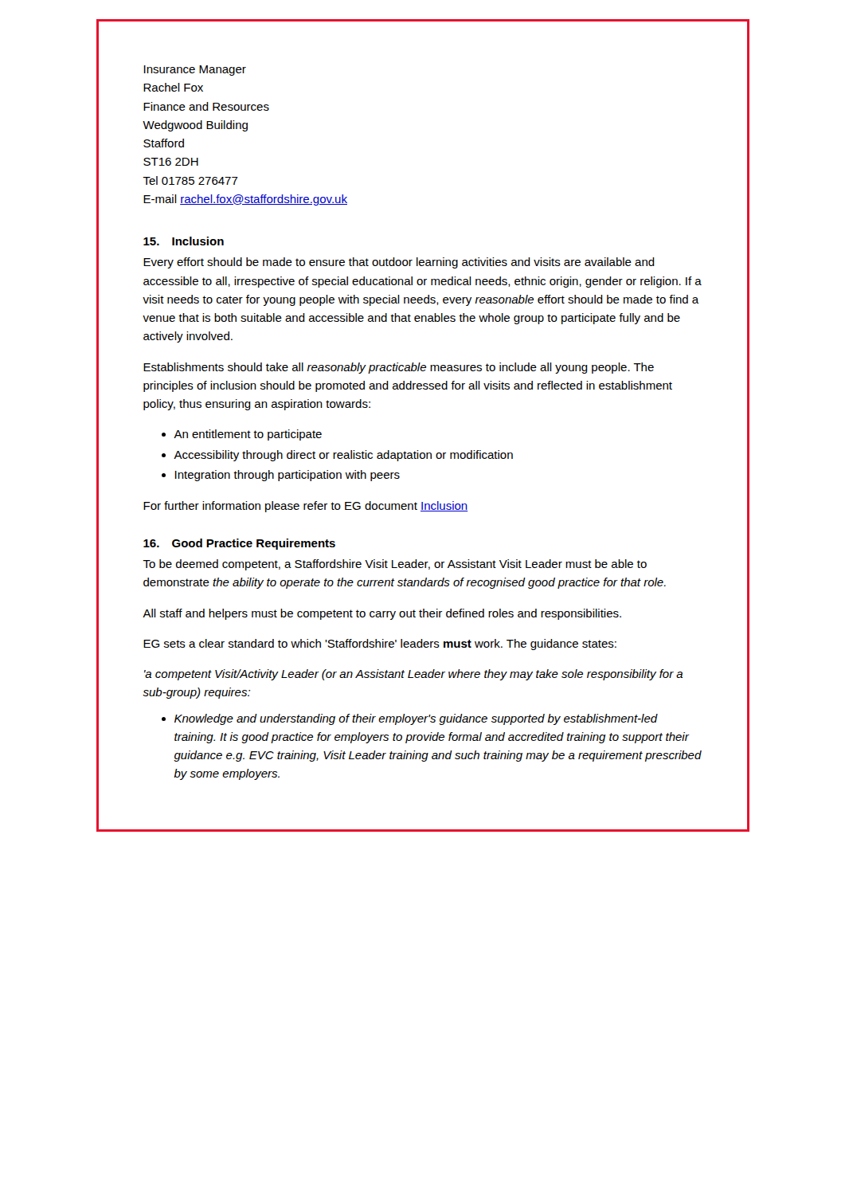Insurance Manager
Rachel Fox
Finance and Resources
Wedgwood Building
Stafford
ST16 2DH
Tel 01785 276477
E-mail rachel.fox@staffordshire.gov.uk
15. Inclusion
Every effort should be made to ensure that outdoor learning activities and visits are available and accessible to all, irrespective of special educational or medical needs, ethnic origin, gender or religion. If a visit needs to cater for young people with special needs, every reasonable effort should be made to find a venue that is both suitable and accessible and that enables the whole group to participate fully and be actively involved.
Establishments should take all reasonably practicable measures to include all young people. The principles of inclusion should be promoted and addressed for all visits and reflected in establishment policy, thus ensuring an aspiration towards:
An entitlement to participate
Accessibility through direct or realistic adaptation or modification
Integration through participation with peers
For further information please refer to EG document Inclusion
16. Good Practice Requirements
To be deemed competent, a Staffordshire Visit Leader, or Assistant Visit Leader must be able to demonstrate the ability to operate to the current standards of recognised good practice for that role.
All staff and helpers must be competent to carry out their defined roles and responsibilities.
EG sets a clear standard to which 'Staffordshire' leaders must work. The guidance states:
'a competent Visit/Activity Leader (or an Assistant Leader where they may take sole responsibility for a sub-group) requires:
Knowledge and understanding of their employer's guidance supported by establishment-led training. It is good practice for employers to provide formal and accredited training to support their guidance e.g. EVC training, Visit Leader training and such training may be a requirement prescribed by some employers.